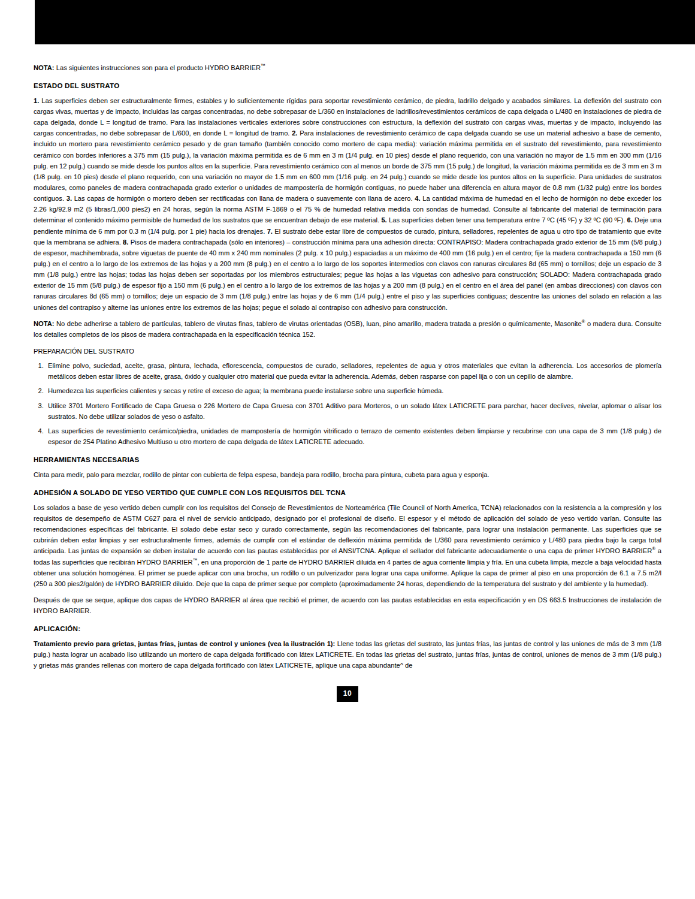NOTA: Las siguientes instrucciones son para el producto HYDRO BARRIER™
ESTADO DEL SUSTRATO
1. Las superficies deben ser estructuralmente firmes, estables y lo suficientemente rígidas para soportar revestimiento cerámico, de piedra, ladrillo delgado y acabados similares. La deflexión del sustrato con cargas vivas, muertas y de impacto, incluidas las cargas concentradas, no debe sobrepasar de L/360 en instalaciones de ladrillos/revestimientos cerámicos de capa delgada o L/480 en instalaciones de piedra de capa delgada, donde L = longitud de tramo. Para las instalaciones verticales exteriores sobre construcciones con estructura, la deflexión del sustrato con cargas vivas, muertas y de impacto, incluyendo las cargas concentradas, no debe sobrepasar de L/600, en donde L = longitud de tramo. 2. Para instalaciones de revestimiento cerámico de capa delgada cuando se use un material adhesivo a base de cemento, incluido un mortero para revestimiento cerámico pesado y de gran tamaño (también conocido como mortero de capa media): variación máxima permitida en el sustrato del revestimiento, para revestimiento cerámico con bordes inferiores a 375 mm (15 pulg.), la variación máxima permitida es de 6 mm en 3 m (1/4 pulg. en 10 pies) desde el plano requerido, con una variación no mayor de 1.5 mm en 300 mm (1/16 pulg. en 12 pulg.) cuando se mide desde los puntos altos en la superficie. Para revestimiento cerámico con al menos un borde de 375 mm (15 pulg.) de longitud, la variación máxima permitida es de 3 mm en 3 m (1/8 pulg. en 10 pies) desde el plano requerido, con una variación no mayor de 1.5 mm en 600 mm (1/16 pulg. en 24 pulg.) cuando se mide desde los puntos altos en la superficie. Para unidades de sustratos modulares, como paneles de madera contrachapada grado exterior o unidades de mampostería de hormigón contiguas, no puede haber una diferencia en altura mayor de 0.8 mm (1/32 pulg) entre los bordes contiguos. 3. Las capas de hormigón o mortero deben ser rectificadas con llana de madera o suavemente con llana de acero. 4. La cantidad máxima de humedad en el lecho de hormigón no debe exceder los 2.26 kg/92.9 m2 (5 libras/1,000 pies2) en 24 horas, según la norma ASTM F-1869 o el 75 % de humedad relativa medida con sondas de humedad. Consulte al fabricante del material de terminación para determinar el contenido máximo permisible de humedad de los sustratos que se encuentran debajo de ese material. 5. Las superficies deben tener una temperatura entre 7 ºC (45 ºF) y 32 ºC (90 ºF). 6. Deje una pendiente mínima de 6 mm por 0.3 m (1/4 pulg. por 1 pie) hacia los drenajes. 7. El sustrato debe estar libre de compuestos de curado, pintura, selladores, repelentes de agua u otro tipo de tratamiento que evite que la membrana se adhiera. 8. Pisos de madera contrachapada (sólo en interiores) – construcción mínima para una adhesión directa: CONTRAPISO: Madera contrachapada grado exterior de 15 mm (5/8 pulg.) de espesor, machihembrada, sobre viguetas de puente de 40 mm x 240 mm nominales (2 pulg. x 10 pulg.) espaciadas a un máximo de 400 mm (16 pulg.) en el centro; fije la madera contrachapada a 150 mm (6 pulg.) en el centro a lo largo de los extremos de las hojas y a 200 mm (8 pulg.) en el centro a lo largo de los soportes intermedios con clavos con ranuras circulares 8d (65 mm) o tornillos; deje un espacio de 3 mm (1/8 pulg.) entre las hojas; todas las hojas deben ser soportadas por los miembros estructurales; pegue las hojas a las viguetas con adhesivo para construcción; SOLADO: Madera contrachapada grado exterior de 15 mm (5/8 pulg.) de espesor fijo a 150 mm (6 pulg.) en el centro a lo largo de los extremos de las hojas y a 200 mm (8 pulg.) en el centro en el área del panel (en ambas direcciones) con clavos con ranuras circulares 8d (65 mm) o tornillos; deje un espacio de 3 mm (1/8 pulg.) entre las hojas y de 6 mm (1/4 pulg.) entre el piso y las superficies contiguas; descentre las uniones del solado en relación a las uniones del contrapiso y alterne las uniones entre los extremos de las hojas; pegue el solado al contrapiso con adhesivo para construcción.
NOTA: No debe adherirse a tablero de partículas, tablero de virutas finas, tablero de virutas orientadas (OSB), luan, pino amarillo, madera tratada a presión o químicamente, Masonite® o madera dura. Consulte los detalles completos de los pisos de madera contrachapada en la especificación técnica 152.
PREPARACIÓN DEL SUSTRATO
Elimine polvo, suciedad, aceite, grasa, pintura, lechada, eflorescencia, compuestos de curado, selladores, repelentes de agua y otros materiales que evitan la adherencia. Los accesorios de plomería metálicos deben estar libres de aceite, grasa, óxido y cualquier otro material que pueda evitar la adherencia. Además, deben rasparse con papel lija o con un cepillo de alambre.
Humedezca las superficies calientes y secas y retire el exceso de agua; la membrana puede instalarse sobre una superficie húmeda.
Utilice 3701 Mortero Fortificado de Capa Gruesa o 226 Mortero de Capa Gruesa con 3701 Aditivo para Morteros, o un solado látex LATICRETE para parchar, hacer declives, nivelar, aplomar o alisar los sustratos. No debe utilizar solados de yeso o asfalto.
Las superficies de revestimiento cerámico/piedra, unidades de mampostería de hormigón vitrificado o terrazo de cemento existentes deben limpiarse y recubrirse con una capa de 3 mm (1/8 pulg.) de espesor de 254 Platino Adhesivo Multiuso u otro mortero de capa delgada de látex LATICRETE adecuado.
HERRAMIENTAS NECESARIAS
Cinta para medir, palo para mezclar, rodillo de pintar con cubierta de felpa espesa, bandeja para rodillo, brocha para pintura, cubeta para agua y esponja.
ADHESIÓN A SOLADO DE YESO VERTIDO QUE CUMPLE CON LOS REQUISITOS DEL TCNA
Los solados a base de yeso vertido deben cumplir con los requisitos del Consejo de Revestimientos de Norteamérica (Tile Council of North America, TCNA) relacionados con la resistencia a la compresión y los requisitos de desempeño de ASTM C627 para el nivel de servicio anticipado, designado por el profesional de diseño. El espesor y el método de aplicación del solado de yeso vertido varían. Consulte las recomendaciones específicas del fabricante. El solado debe estar seco y curado correctamente, según las recomendaciones del fabricante, para lograr una instalación permanente. Las superficies que se cubrirán deben estar limpias y ser estructuralmente firmes, además de cumplir con el estándar de deflexión máxima permitida de L/360 para revestimiento cerámico y L/480 para piedra bajo la carga total anticipada. Las juntas de expansión se deben instalar de acuerdo con las pautas establecidas por el ANSI/TCNA. Aplique el sellador del fabricante adecuadamente o una capa de primer HYDRO BARRIER® a todas las superficies que recibirán HYDRO BARRIER™, en una proporción de 1 parte de HYDRO BARRIER diluida en 4 partes de agua corriente limpia y fría. En una cubeta limpia, mezcle a baja velocidad hasta obtener una solución homogénea. El primer se puede aplicar con una brocha, un rodillo o un pulverizador para lograr una capa uniforme. Aplique la capa de primer al piso en una proporción de 6.1 a 7.5 m2/l (250 a 300 pies2/galón) de HYDRO BARRIER diluido. Deje que la capa de primer seque por completo (aproximadamente 24 horas, dependiendo de la temperatura del sustrato y del ambiente y la humedad).
Después de que se seque, aplique dos capas de HYDRO BARRIER al área que recibió el primer, de acuerdo con las pautas establecidas en esta especificación y en DS 663.5 Instrucciones de instalación de HYDRO BARRIER.
APLICACIÓN:
Tratamiento previo para grietas, juntas frías, juntas de control y uniones (vea la ilustración 1): Llene todas las grietas del sustrato, las juntas frías, las juntas de control y las uniones de más de 3 mm (1/8 pulg.) hasta lograr un acabado liso utilizando un mortero de capa delgada fortificado con látex LATICRETE. En todas las grietas del sustrato, juntas frías, juntas de control, uniones de menos de 3 mm (1/8 pulg.) y grietas más grandes rellenas con mortero de capa delgada fortificado con látex LATICRETE, aplique una capa abundante^ de
10